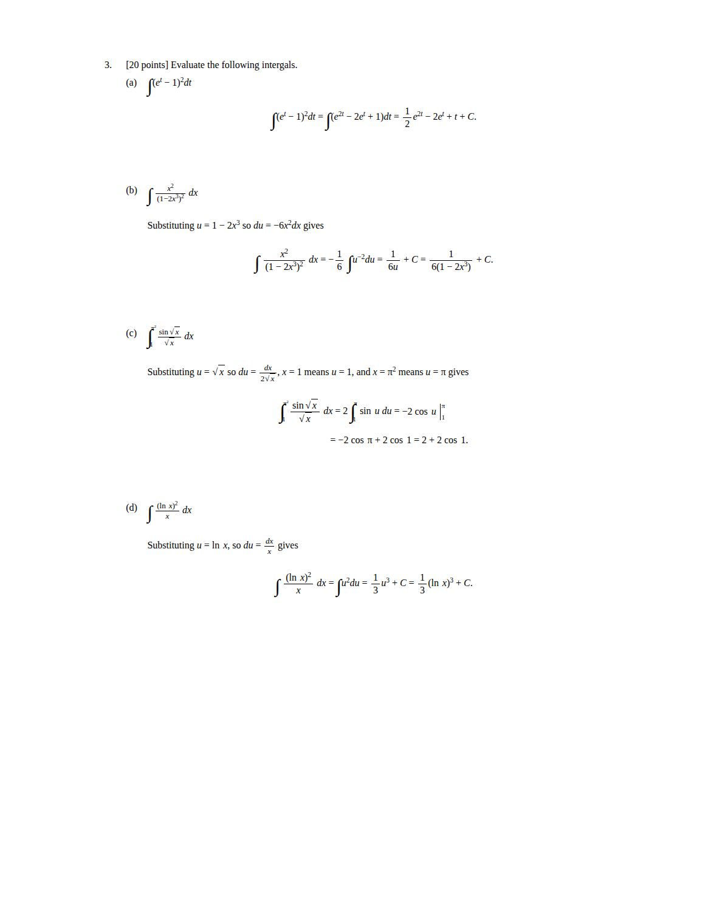[20 points] Evaluate the following intergals.
∫(et − 1)2dt
∫(et − 1)2dt = ∫(e2t − 2et + 1)dt = 12 e2t − 2et + t + C.
∫ x2(1−2x3)2 dx
Substituting u = 1 − 2x3 so du = −6x2dx gives
∫ x2(1 − 2x3)2 dx = −16 ∫u−2du = 16u + C = 16(1 − 2x3) + C.
∫π21 sin√x√x dx
Substituting u = √x so du = dx 2√x, x = 1 means u = 1, and x = π2 means u = π gives
∫π21 sin√x√x dx = 2 ∫π 1 sin u du = −2 cos u π 1 = −2 cos π + 2 cos 1 = 2 + 2 cos 1.
∫ (ln x)2 x dx
Substituting u = ln x, so du = dx x gives
∫ (ln x)2 x dx = ∫u2du = 13 u3 + C = 13(ln x)3 + C.